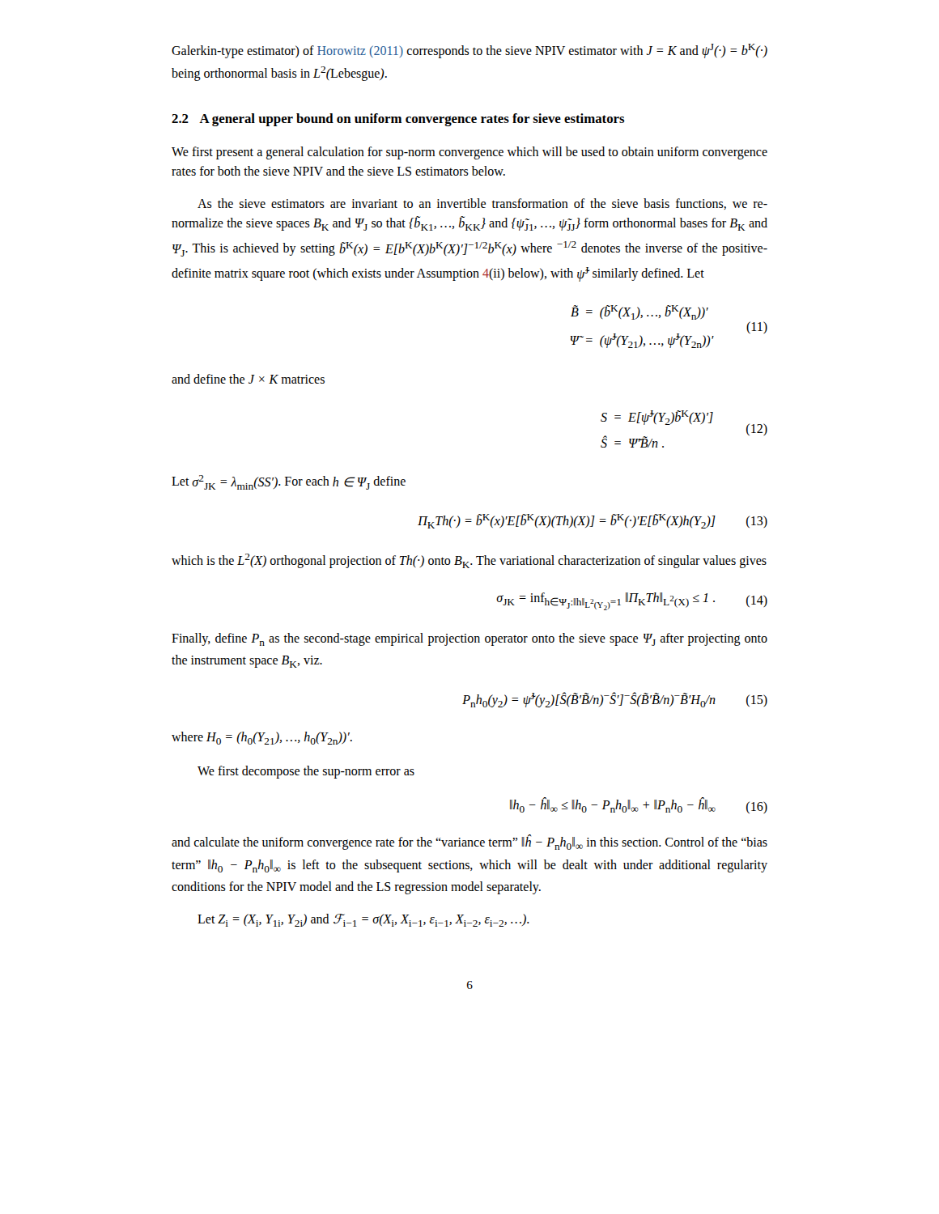Galerkin-type estimator) of Horowitz (2011) corresponds to the sieve NPIV estimator with J = K and ψJ(·) = bK(·) being orthonormal basis in L2(Lebesgue).
2.2 A general upper bound on uniform convergence rates for sieve estimators
We first present a general calculation for sup-norm convergence which will be used to obtain uniform convergence rates for both the sieve NPIV and the sieve LS estimators below.
As the sieve estimators are invariant to an invertible transformation of the sieve basis functions, we re-normalize the sieve spaces BK and ΨJ so that {b̃K1, …, b̃KK} and {ψ̃J1, …, ψ̃JJ} form orthonormal bases for BK and ΨJ. This is achieved by setting b̃K(x) = E[bK(X)bK(X)′]−1/2bK(x) where −1/2 denotes the inverse of the positive-definite matrix square root (which exists under Assumption 4(ii) below), with ψ̃J similarly defined. Let
| B̃ | = | (b̃ K (X 1 ), …, b̃ K (X n ))′ |
| Ψ̃ | = | (ψ̃ J (Y 21 ), …, ψ̃ J (Y 2n ))′ |
(11)
and define the J × K matrices
| S | = | E[ψ̃ J (Y 2 )b̃ K (X)′] |
| Ŝ | = | Ψ̃′B̃/n . |
(12)
Let σ2JK = λmin(SS′). For each h ∈ ΨJ define
ΠKTh(·) = b̃K(x)′E[b̃K(X)(Th)(X)] = b̃K(·)′E[b̃K(X)h(Y2)]
(13)
which is the L2(X) orthogonal projection of Th(·) onto BK. The variational characterization of singular values gives
σJK = infh∈ΨJ:‖h‖L2(Y2)=1 ‖ΠKTh‖L2(X) ≤ 1 .
(14)
Finally, define Pn as the second-stage empirical projection operator onto the sieve space ΨJ after projecting onto the instrument space BK, viz.
Pnh0(y2) = ψ̃J(y2)[Ŝ(B̃′B̃/n)−Ŝ′]−Ŝ(B̃′B̃/n)−B̃′H0/n
(15)
where H0 = (h0(Y21), …, h0(Y2n))′.
We first decompose the sup-norm error as
‖h0 − ĥ‖∞ ≤ ‖h0 − Pnh0‖∞ + ‖Pnh0 − ĥ‖∞
(16)
and calculate the uniform convergence rate for the “variance term” ‖ĥ − Pnh0‖∞ in this section. Control of the “bias term” ‖h0 − Pnh0‖∞ is left to the subsequent sections, which will be dealt with under additional regularity conditions for the NPIV model and the LS regression model separately.
Let Zi = (Xi, Y1i, Y2i) and ℱi−1 = σ(Xi, Xi−1, εi−1, Xi−2, εi−2, …).
6